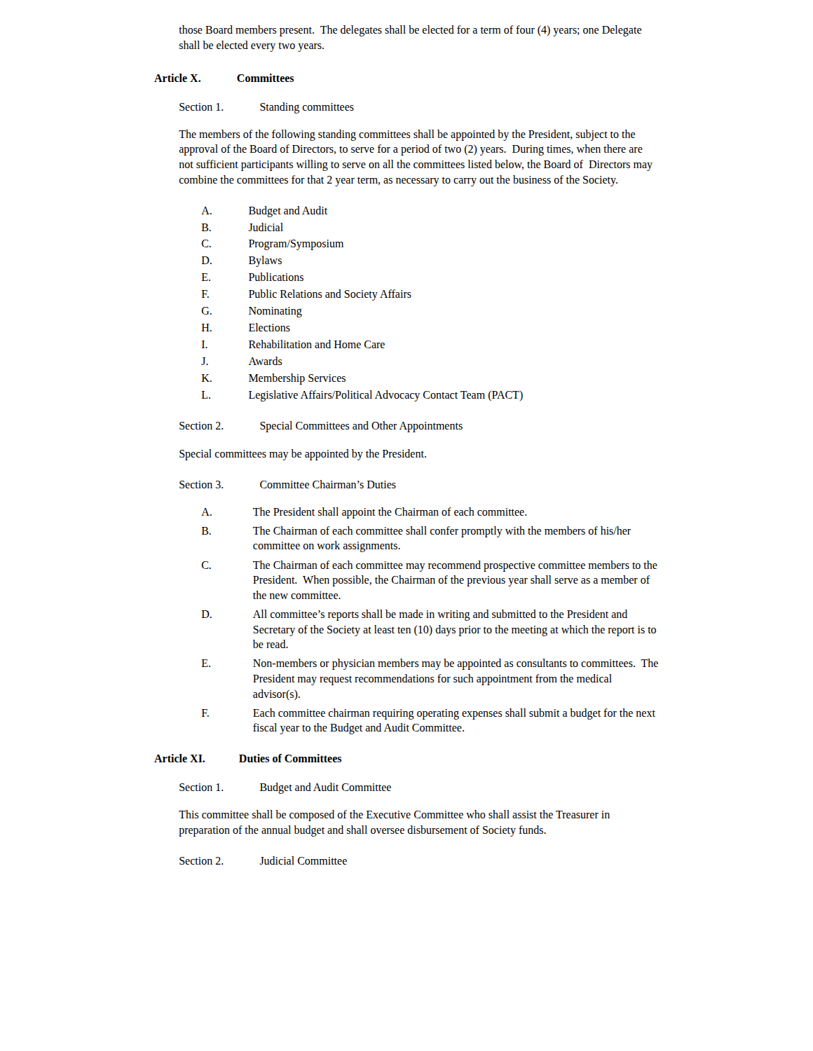those Board members present. The delegates shall be elected for a term of four (4) years; one Delegate shall be elected every two years.
Article X. Committees
Section 1. Standing committees
The members of the following standing committees shall be appointed by the President, subject to the approval of the Board of Directors, to serve for a period of two (2) years. During times, when there are not sufficient participants willing to serve on all the committees listed below, the Board of Directors may combine the committees for that 2 year term, as necessary to carry out the business of the Society.
A. Budget and Audit
B. Judicial
C. Program/Symposium
D. Bylaws
E. Publications
F. Public Relations and Society Affairs
G. Nominating
H. Elections
I. Rehabilitation and Home Care
J. Awards
K. Membership Services
L. Legislative Affairs/Political Advocacy Contact Team (PACT)
Section 2. Special Committees and Other Appointments
Special committees may be appointed by the President.
Section 3. Committee Chairman’s Duties
A. The President shall appoint the Chairman of each committee.
B. The Chairman of each committee shall confer promptly with the members of his/her committee on work assignments.
C. The Chairman of each committee may recommend prospective committee members to the President. When possible, the Chairman of the previous year shall serve as a member of the new committee.
D. All committee’s reports shall be made in writing and submitted to the President and Secretary of the Society at least ten (10) days prior to the meeting at which the report is to be read.
E. Non-members or physician members may be appointed as consultants to committees. The President may request recommendations for such appointment from the medical advisor(s).
F. Each committee chairman requiring operating expenses shall submit a budget for the next fiscal year to the Budget and Audit Committee.
Article XI. Duties of Committees
Section 1. Budget and Audit Committee
This committee shall be composed of the Executive Committee who shall assist the Treasurer in preparation of the annual budget and shall oversee disbursement of Society funds.
Section 2. Judicial Committee